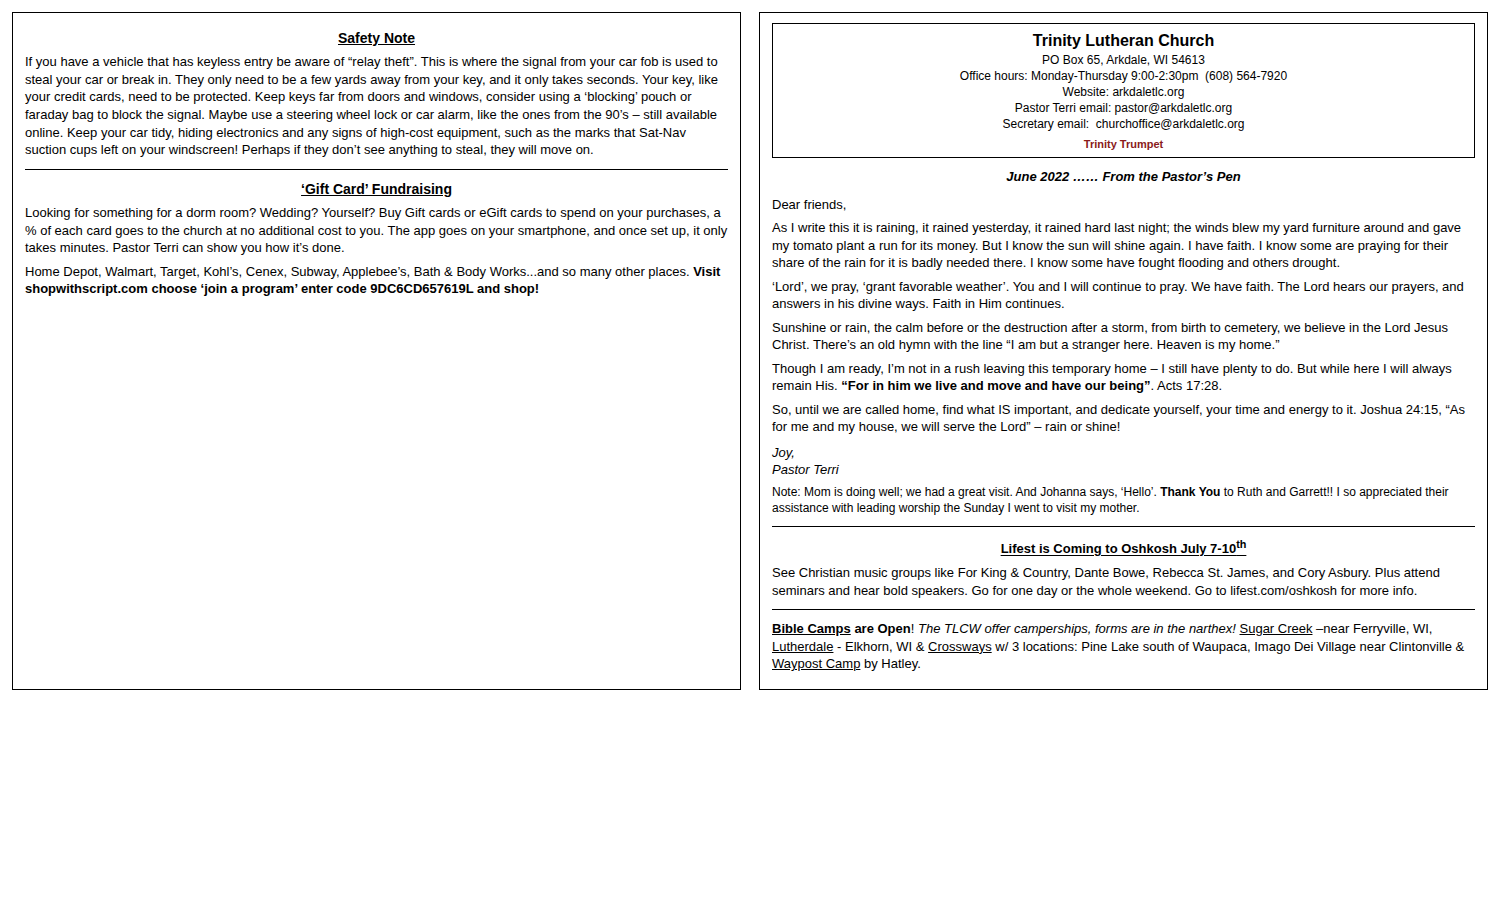Safety Note
If you have a vehicle that has keyless entry be aware of “relay theft”. This is where the signal from your car fob is used to steal your car or break in. They only need to be a few yards away from your key, and it only takes seconds. Your key, like your credit cards, need to be protected. Keep keys far from doors and windows, consider using a ‘blocking’ pouch or faraday bag to block the signal. Maybe use a steering wheel lock or car alarm, like the ones from the 90’s – still available online. Keep your car tidy, hiding electronics and any signs of high-cost equipment, such as the marks that Sat-Nav suction cups left on your windscreen! Perhaps if they don’t see anything to steal, they will move on.
‘Gift Card’ Fundraising
Looking for something for a dorm room? Wedding? Yourself? Buy Gift cards or eGift cards to spend on your purchases, a % of each card goes to the church at no additional cost to you. The app goes on your smartphone, and once set up, it only takes minutes. Pastor Terri can show you how it’s done.
Home Depot, Walmart, Target, Kohl’s, Cenex, Subway, Applebee’s, Bath & Body Works...and so many other places. Visit shopwithscript.com choose ‘join a program’ enter code 9DC6CD657619L and shop!
Trinity Lutheran Church
PO Box 65, Arkdale, WI 54613
Office hours: Monday-Thursday 9:00-2:30pm (608) 564-7920
Website: arkdaletlc.org
Pastor Terri email: pastor@arkdaletlc.org
Secretary email: churchoffice@arkdaletlc.org
Trinity Trumpet
June 2022 …… From the Pastor’s Pen
Dear friends,
As I write this it is raining, it rained yesterday, it rained hard last night; the winds blew my yard furniture around and gave my tomato plant a run for its money. But I know the sun will shine again. I have faith. I know some are praying for their share of the rain for it is badly needed there. I know some have fought flooding and others drought.
‘Lord’, we pray, ‘grant favorable weather’. You and I will continue to pray. We have faith. The Lord hears our prayers, and answers in his divine ways. Faith in Him continues.
Sunshine or rain, the calm before or the destruction after a storm, from birth to cemetery, we believe in the Lord Jesus Christ. There’s an old hymn with the line “I am but a stranger here. Heaven is my home.”
Though I am ready, I’m not in a rush leaving this temporary home – I still have plenty to do. But while here I will always remain His. “For in him we live and move and have our being”. Acts 17:28.
So, until we are called home, find what IS important, and dedicate yourself, your time and energy to it. Joshua 24:15, “As for me and my house, we will serve the Lord” – rain or shine!
Joy, Pastor Terri
Note: Mom is doing well; we had a great visit. And Johanna says, ‘Hello’. Thank You to Ruth and Garrett!! I so appreciated their assistance with leading worship the Sunday I went to visit my mother.
Lifest is Coming to Oshkosh July 7-10th
See Christian music groups like For King & Country, Dante Bowe, Rebecca St. James, and Cory Asbury. Plus attend seminars and hear bold speakers. Go for one day or the whole weekend. Go to lifest.com/oshkosh for more info.
Bible Camps are Open! The TLCW offer camperships, forms are in the narthex! Sugar Creek –near Ferryville, WI, Lutherdale - Elkhorn, WI & Crossways w/ 3 locations: Pine Lake south of Waupaca, Imago Dei Village near Clintonville & Waypost Camp by Hatley.